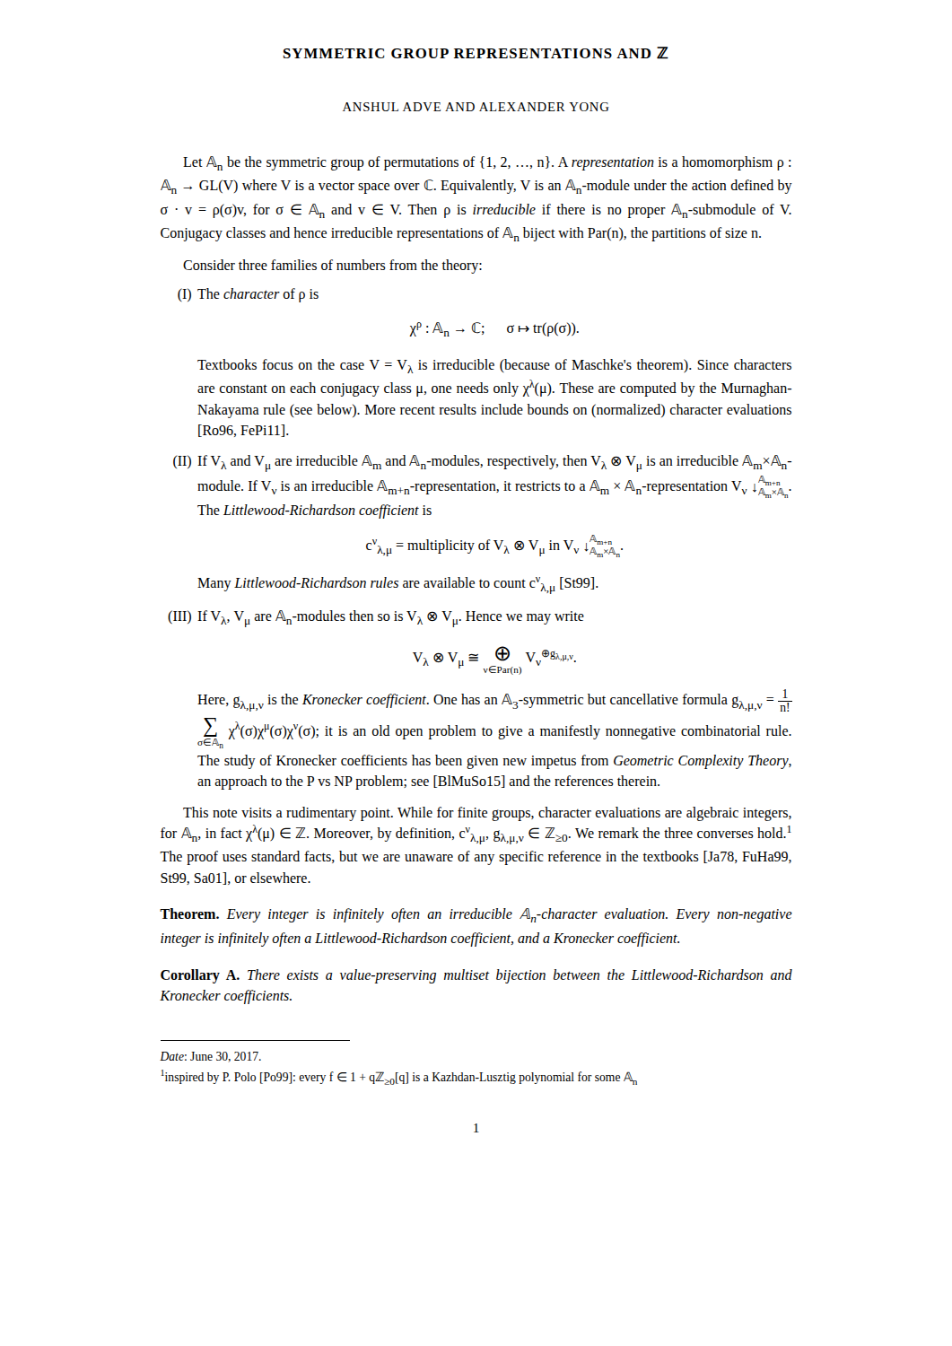Symmetric Group Representations and ℤ
Anshul Adve and Alexander Yong
Let 𝔸n be the symmetric group of permutations of {1, 2, …, n}. A representation is a homomorphism ρ : 𝔸n → GL(V) where V is a vector space over ℂ. Equivalently, V is an 𝔸n-module under the action defined by σ · v = ρ(σ)v, for σ ∈ 𝔸n and v ∈ V. Then ρ is irreducible if there is no proper 𝔸n-submodule of V. Conjugacy classes and hence irreducible representations of 𝔸n biject with Par(n), the partitions of size n.
Consider three families of numbers from the theory:
(I) The character of ρ is
χρ : 𝔸n → ℂ; σ ↦ tr(ρ(σ)).
Textbooks focus on the case V = Vλ is irreducible (because of Maschke's theorem). Since characters are constant on each conjugacy class μ, one needs only χλ(μ). These are computed by the Murnaghan-Nakayama rule (see below). More recent results include bounds on (normalized) character evaluations [Ro96, FePi11].
(II) If Vλ and Vμ are irreducible 𝔸m and 𝔸n-modules, respectively, then Vλ ⊗ Vμ is an irreducible 𝔸m×𝔸n-module. If Vν is an irreducible 𝔸m+n-representation, it restricts to a 𝔸m × 𝔸n-representation Vν ↓𝔸m+n 𝔸m×𝔸n. The Littlewood-Richardson coefficient is
cνλ,μ = multiplicity of Vλ ⊗ Vμ in Vν ↓𝔸m+n 𝔸m×𝔸n.
Many Littlewood-Richardson rules are available to count cνλ,μ [St99].
(III) If Vλ, Vμ are 𝔸n-modules then so is Vλ ⊗ Vμ. Hence we may write
Vλ ⊗ Vμ ≅ ⊕ν∈Par(n) Vν⊕gλ,μ,ν.
Here, gλ,μ,ν is the Kronecker coefficient. One has an 𝔸3-symmetric but cancellative formula gλ,μ,ν = 1 n! ∑σ∈𝔸n χλ(σ)χμ(σ)χν(σ); it is an old open problem to give a manifestly nonnegative combinatorial rule. The study of Kronecker coefficients has been given new impetus from Geometric Complexity Theory, an approach to the P vs NP problem; see [BlMuSo15] and the references therein.
This note visits a rudimentary point. While for finite groups, character evaluations are algebraic integers, for 𝔸n, in fact χλ(μ) ∈ ℤ. Moreover, by definition, cνλ,μ, gλ,μ,ν ∈ ℤ≥0. We remark the three converses hold.1 The proof uses standard facts, but we are unaware of any specific reference in the textbooks [Ja78, FuHa99, St99, Sa01], or elsewhere.
Theorem. Every integer is infinitely often an irreducible 𝔸n-character evaluation. Every non-negative integer is infinitely often a Littlewood-Richardson coefficient, and a Kronecker coefficient.
Corollary A. There exists a value-preserving multiset bijection between the Littlewood-Richardson and Kronecker coefficients.
Date: June 30, 2017.
1inspired by P. Polo [Po99]: every f ∈ 1 + qℤ≥0[q] is a Kazhdan-Lusztig polynomial for some 𝔸n
1